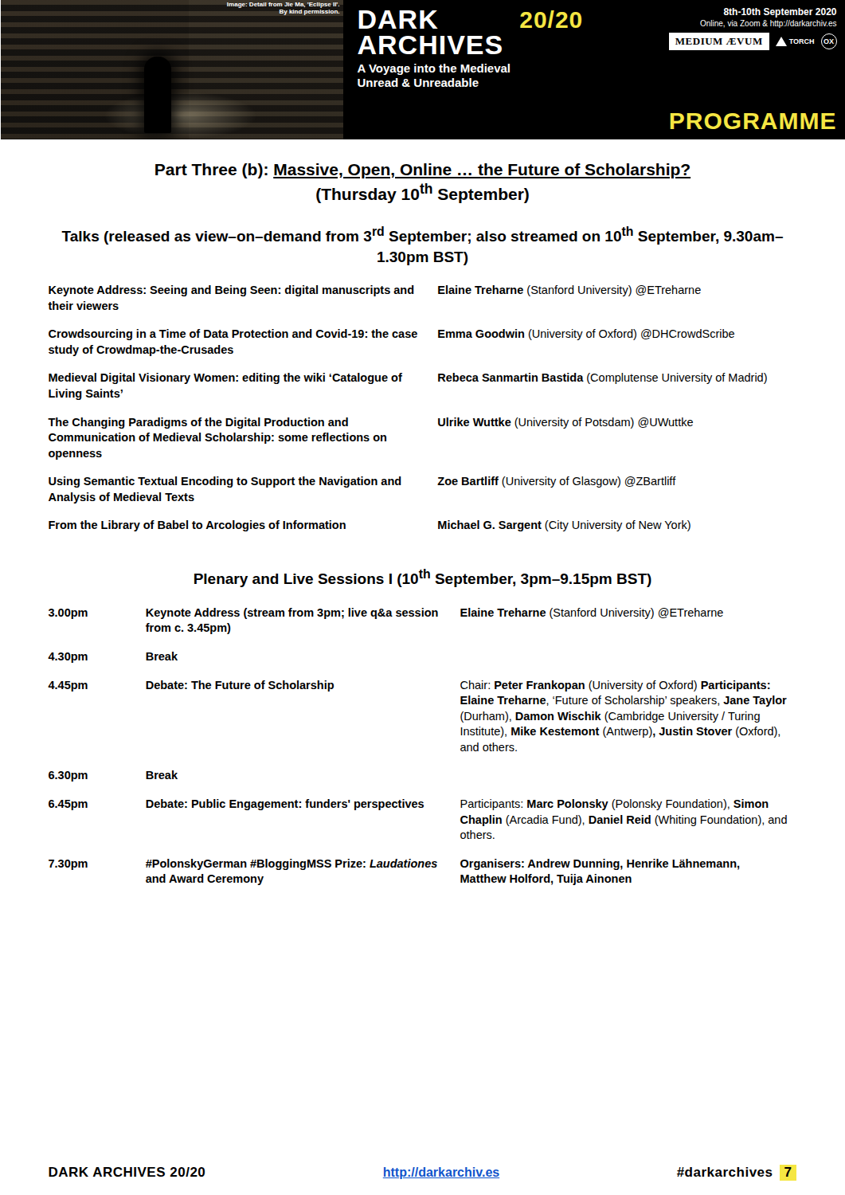Image: Detail from Jie Ma, 'Eclipse II'.
By kind permission.
DARKARCHIVES
20/20
A Voyage into the Medieval
Unread & Unreadable
8th-10th September 2020
Online, via Zoom & http://darkarchiv.es
MEDIUM ÆVUM TORCH OX
PROGRAMME
Part Three (b): Massive, Open, Online … the Future of Scholarship?
(Thursday 10th September)
Talks (released as view–on–demand from 3rd September; also streamed on 10th September, 9.30am–1.30pm BST)
| Keynote Address: Seeing and Being Seen: digital manuscripts and their viewers | Elaine Treharne (Stanford University) @ETreharne |
| Crowdsourcing in a Time of Data Protection and Covid-19: the case study of Crowdmap-the-Crusades | Emma Goodwin (University of Oxford) @DHCrowdScribe |
| Medieval Digital Visionary Women: editing the wiki ‘Catalogue of Living Saints’ | Rebeca Sanmartin Bastida (Complutense University of Madrid) |
| The Changing Paradigms of the Digital Production and Communication of Medieval Scholarship: some reflections on openness | Ulrike Wuttke (University of Potsdam) @UWuttke |
| Using Semantic Textual Encoding to Support the Navigation and Analysis of Medieval Texts | Zoe Bartliff (University of Glasgow) @ZBartliff |
| From the Library of Babel to Arcologies of Information | Michael G. Sargent (City University of New York) |
Plenary and Live Sessions I (10th September, 3pm–9.15pm BST)
| 3.00pm | Keynote Address (stream from 3pm; live q&a session from c. 3.45pm) | Elaine Treharne (Stanford University) @ETreharne |
| 4.30pm | Break | |
| 4.45pm | Debate: The Future of Scholarship | Chair: Peter Frankopan (University of Oxford) Participants: Elaine Treharne , ‘Future of Scholarship’ speakers, Jane Taylor (Durham), Damon Wischik (Cambridge University / Turing Institute), Mike Kestemont (Antwerp) , Justin Stover (Oxford), and others. |
| 6.30pm | Break | |
| 6.45pm | Debate: Public Engagement: funders' perspectives | Participants: Marc Polonsky (Polonsky Foundation), Simon Chaplin (Arcadia Fund), Daniel Reid (Whiting Foundation), and others. |
| 7.30pm | #PolonskyGerman #BloggingMSS Prize: Laudationes and Award Ceremony | Organisers: Andrew Dunning, Henrike Lähnemann, Matthew Holford, Tuija Ainonen |
DARK ARCHIVES 20/20
http://darkarchiv.es
#darkarchives 7